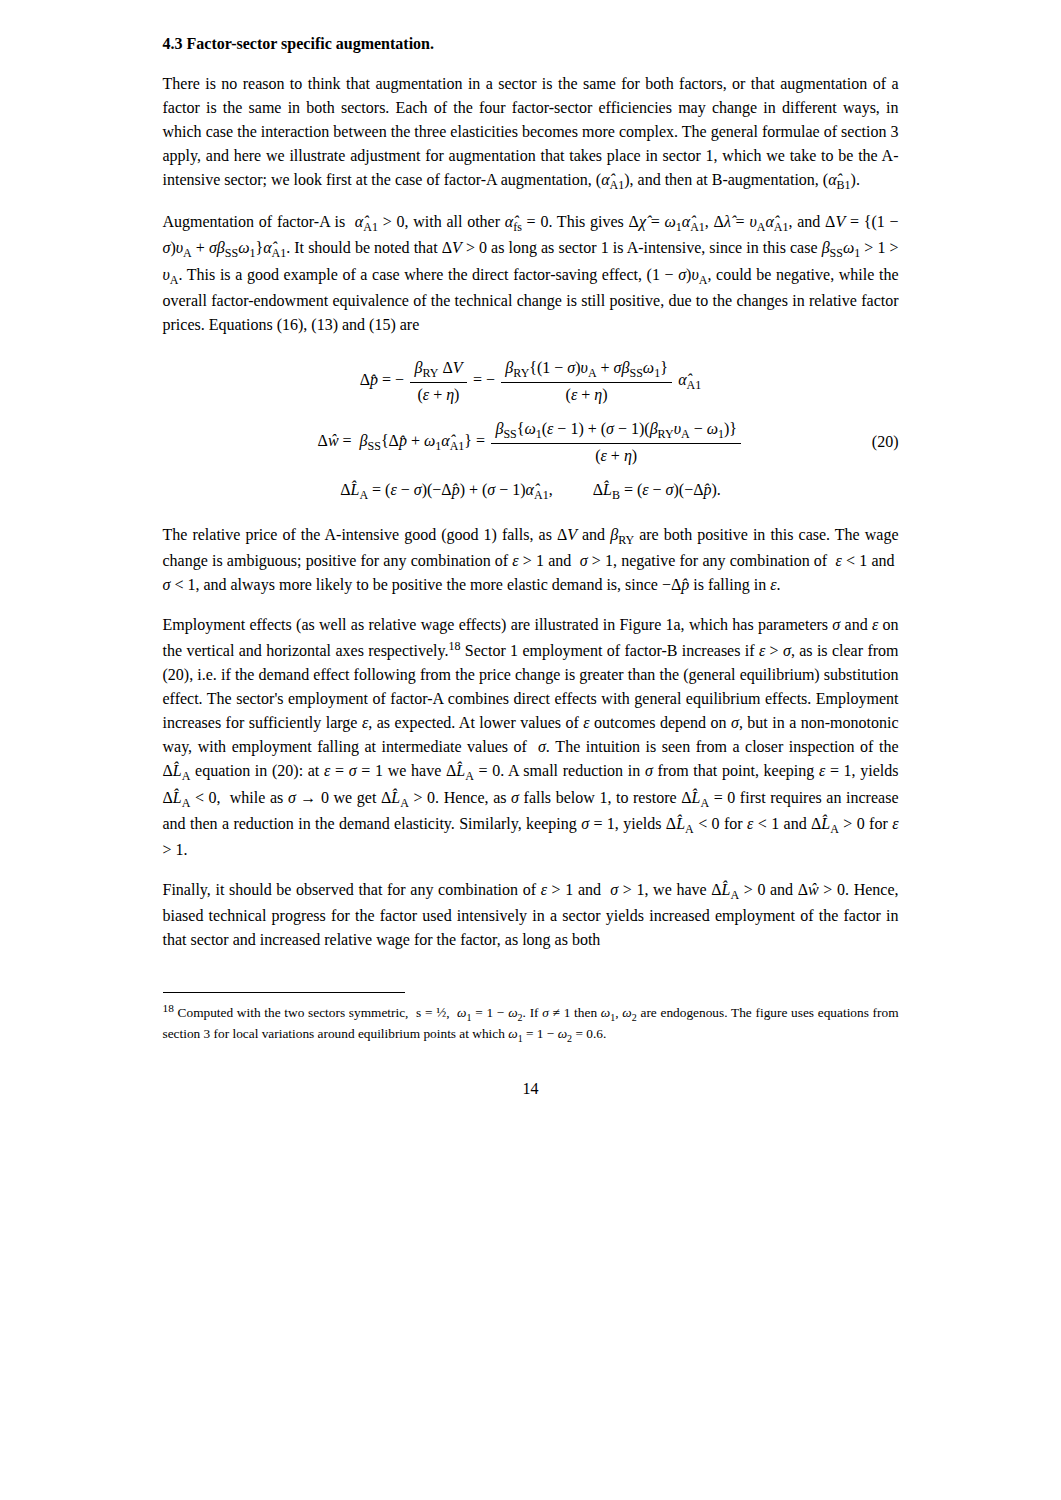4.3 Factor-sector specific augmentation.
There is no reason to think that augmentation in a sector is the same for both factors, or that augmentation of a factor is the same in both sectors. Each of the four factor-sector efficiencies may change in different ways, in which case the interaction between the three elasticities becomes more complex. The general formulae of section 3 apply, and here we illustrate adjustment for augmentation that takes place in sector 1, which we take to be the A-intensive sector; we look first at the case of factor-A augmentation, (α̂A1), and then at B-augmentation, (α̂B1).
Augmentation of factor-A is α̂A1 > 0, with all other α̂fs = 0. This gives Δχ̂ = ω1α̂A1, Δλ̂ = υAα̂A1, and ΔV = {(1 − σ)υA + σβSSω1}α̂A1. It should be noted that ΔV > 0 as long as sector 1 is A-intensive, since in this case βSSω1 > 1 > υA. This is a good example of a case where the direct factor-saving effect, (1 − σ)υA, could be negative, while the overall factor-endowment equivalence of the technical change is still positive, due to the changes in relative factor prices. Equations (16), (13) and (15) are
Δp̂ = − βRY ΔV(ε + η) = − βRY{(1 − σ)υA + σβSSω1}(ε + η) α̂A1
Δŵ = βSS{Δp̂ + ω1α̂A1} = βSS{ω1(ε − 1) + (σ − 1)(βRYυA − ω1)}(ε + η) (20)
ΔL̂A = (ε − σ)(−Δp̂) + (σ − 1)α̂A1, ΔL̂B = (ε − σ)(−Δp̂).
The relative price of the A-intensive good (good 1) falls, as ΔV and βRY are both positive in this case. The wage change is ambiguous; positive for any combination of ε > 1 and σ > 1, negative for any combination of ε < 1 and σ < 1, and always more likely to be positive the more elastic demand is, since −Δp̂ is falling in ε.
Employment effects (as well as relative wage effects) are illustrated in Figure 1a, which has parameters σ and ε on the vertical and horizontal axes respectively.18 Sector 1 employment of factor-B increases if ε > σ, as is clear from (20), i.e. if the demand effect following from the price change is greater than the (general equilibrium) substitution effect. The sector's employment of factor-A combines direct effects with general equilibrium effects. Employment increases for sufficiently large ε, as expected. At lower values of ε outcomes depend on σ, but in a non-monotonic way, with employment falling at intermediate values of σ. The intuition is seen from a closer inspection of the ΔL̂A equation in (20): at ε = σ = 1 we have ΔL̂A = 0. A small reduction in σ from that point, keeping ε = 1, yields ΔL̂A < 0, while as σ → 0 we get ΔL̂A > 0. Hence, as σ falls below 1, to restore ΔL̂A = 0 first requires an increase and then a reduction in the demand elasticity. Similarly, keeping σ = 1, yields ΔL̂A < 0 for ε < 1 and ΔL̂A > 0 for ε > 1.
Finally, it should be observed that for any combination of ε > 1 and σ > 1, we have ΔL̂A > 0 and Δŵ > 0. Hence, biased technical progress for the factor used intensively in a sector yields increased employment of the factor in that sector and increased relative wage for the factor, as long as both
18 Computed with the two sectors symmetric, s = ½, ω1 = 1 − ω2. If σ ≠ 1 then ω1, ω2 are endogenous. The figure uses equations from section 3 for local variations around equilibrium points at which ω1 = 1 − ω2 = 0.6.
14